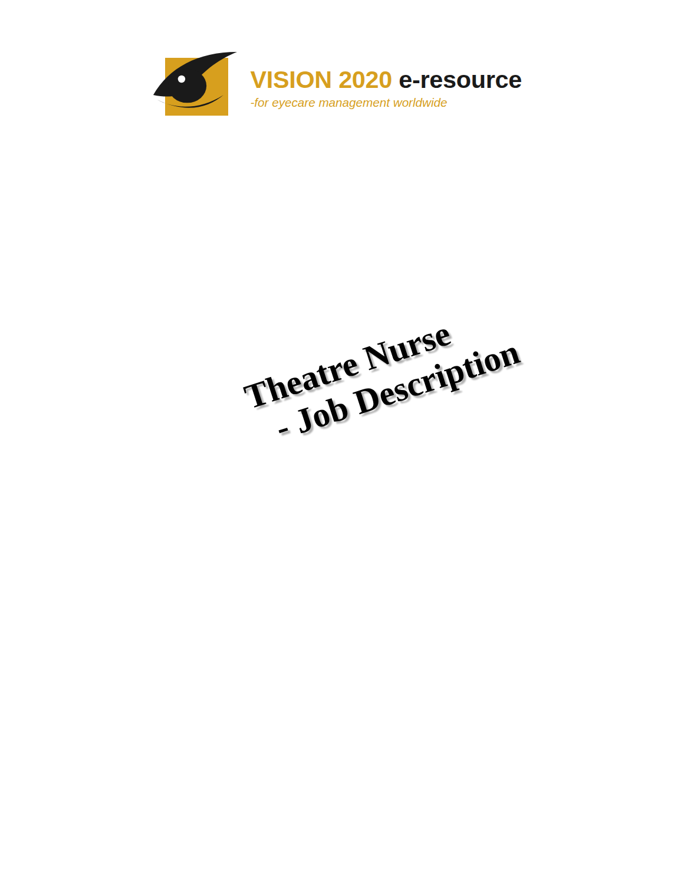VISION 2020 e-resource
-for eyecare management worldwide
Theatre Nurse Theatre Nurse - Job Description - Job Description